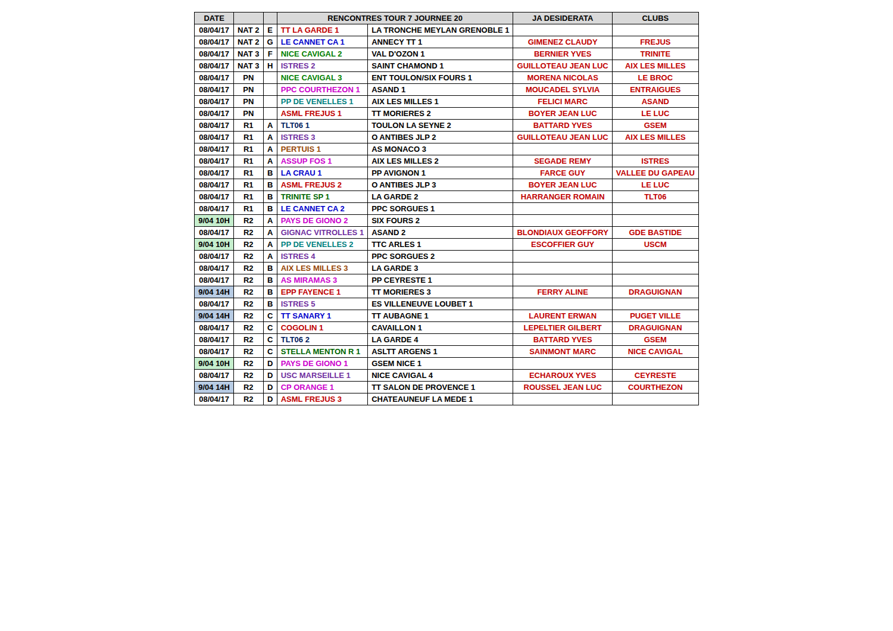| DATE | | | RENCONTRES TOUR 7 JOURNEE 20 | JA DESIDERATA | CLUBS |
| --- | --- | --- | --- | --- | --- |
| 08/04/17 | NAT 2 | E | TT LA GARDE 1 | LA TRONCHE MEYLAN GRENOBLE 1 | | |
| 08/04/17 | NAT 2 | G | LE CANNET CA 1 | ANNECY TT 1 | GIMENEZ CLAUDY | FREJUS |
| 08/04/17 | NAT 3 | F | NICE CAVIGAL 2 | VAL D'OZON 1 | BERNIER YVES | TRINITE |
| 08/04/17 | NAT 3 | H | ISTRES 2 | SAINT CHAMOND 1 | GUILLOTEAU JEAN LUC | AIX LES MILLES |
| 08/04/17 | PN | | NICE CAVIGAL 3 | ENT TOULON/SIX FOURS 1 | MORENA NICOLAS | LE BROC |
| 08/04/17 | PN | | PPC COURTHEZON 1 | ASAND 1 | MOUCADEL SYLVIA | ENTRAIGUES |
| 08/04/17 | PN | | PP DE VENELLES 1 | AIX LES MILLES 1 | FELICI MARC | ASAND |
| 08/04/17 | PN | | ASML FREJUS 1 | TT MORIERES 2 | BOYER JEAN LUC | LE LUC |
| 08/04/17 | R1 | A | TLT06 1 | TOULON LA SEYNE 2 | BATTARD YVES | GSEM |
| 08/04/17 | R1 | A | ISTRES 3 | O ANTIBES JLP 2 | GUILLOTEAU JEAN LUC | AIX LES MILLES |
| 08/04/17 | R1 | A | PERTUIS 1 | AS MONACO 3 | | |
| 08/04/17 | R1 | A | ASSUP FOS 1 | AIX LES MILLES 2 | SEGADE REMY | ISTRES |
| 08/04/17 | R1 | B | LA CRAU 1 | PP AVIGNON 1 | FARCE GUY | VALLEE DU GAPEAU |
| 08/04/17 | R1 | B | ASML FREJUS 2 | O ANTIBES JLP 3 | BOYER JEAN LUC | LE LUC |
| 08/04/17 | R1 | B | TRINITE SP 1 | LA GARDE 2 | HARRANGER ROMAIN | TLT06 |
| 08/04/17 | R1 | B | LE CANNET CA 2 | PPC SORGUES 1 | | |
| 9/04 10H | R2 | A | PAYS DE GIONO 2 | SIX FOURS 2 | | |
| 08/04/17 | R2 | A | GIGNAC VITROLLES 1 | ASAND 2 | BLONDIAUX GEOFFORY | GDE BASTIDE |
| 9/04 10H | R2 | A | PP DE VENELLES 2 | TTC ARLES 1 | ESCOFFIER GUY | USCM |
| 08/04/17 | R2 | A | ISTRES 4 | PPC SORGUES 2 | | |
| 08/04/17 | R2 | B | AIX LES MILLES 3 | LA GARDE 3 | | |
| 08/04/17 | R2 | B | AS MIRAMAS 3 | PP CEYRESTE 1 | | |
| 9/04 14H | R2 | B | EPP FAYENCE 1 | TT MORIERES 3 | FERRY ALINE | DRAGUIGNAN |
| 08/04/17 | R2 | B | ISTRES 5 | ES VILLENEUVE LOUBET 1 | | |
| 9/04 14H | R2 | C | TT SANARY 1 | TT AUBAGNE 1 | LAURENT ERWAN | PUGET VILLE |
| 08/04/17 | R2 | C | COGOLIN 1 | CAVAILLON 1 | LEPELTIER GILBERT | DRAGUIGNAN |
| 08/04/17 | R2 | C | TLT06 2 | LA GARDE 4 | BATTARD YVES | GSEM |
| 08/04/17 | R2 | C | STELLA MENTON R 1 | ASLTT ARGENS 1 | SAINMONT MARC | NICE CAVIGAL |
| 9/04 10H | R2 | D | PAYS DE GIONO 1 | GSEM NICE 1 | | |
| 08/04/17 | R2 | D | USC MARSEILLE 1 | NICE CAVIGAL 4 | ECHAROUX YVES | CEYRESTE |
| 9/04 14H | R2 | D | CP ORANGE 1 | TT SALON DE PROVENCE 1 | ROUSSEL JEAN LUC | COURTHEZON |
| 08/04/17 | R2 | D | ASML FREJUS 3 | CHATEAUNEUF LA MEDE 1 | | |